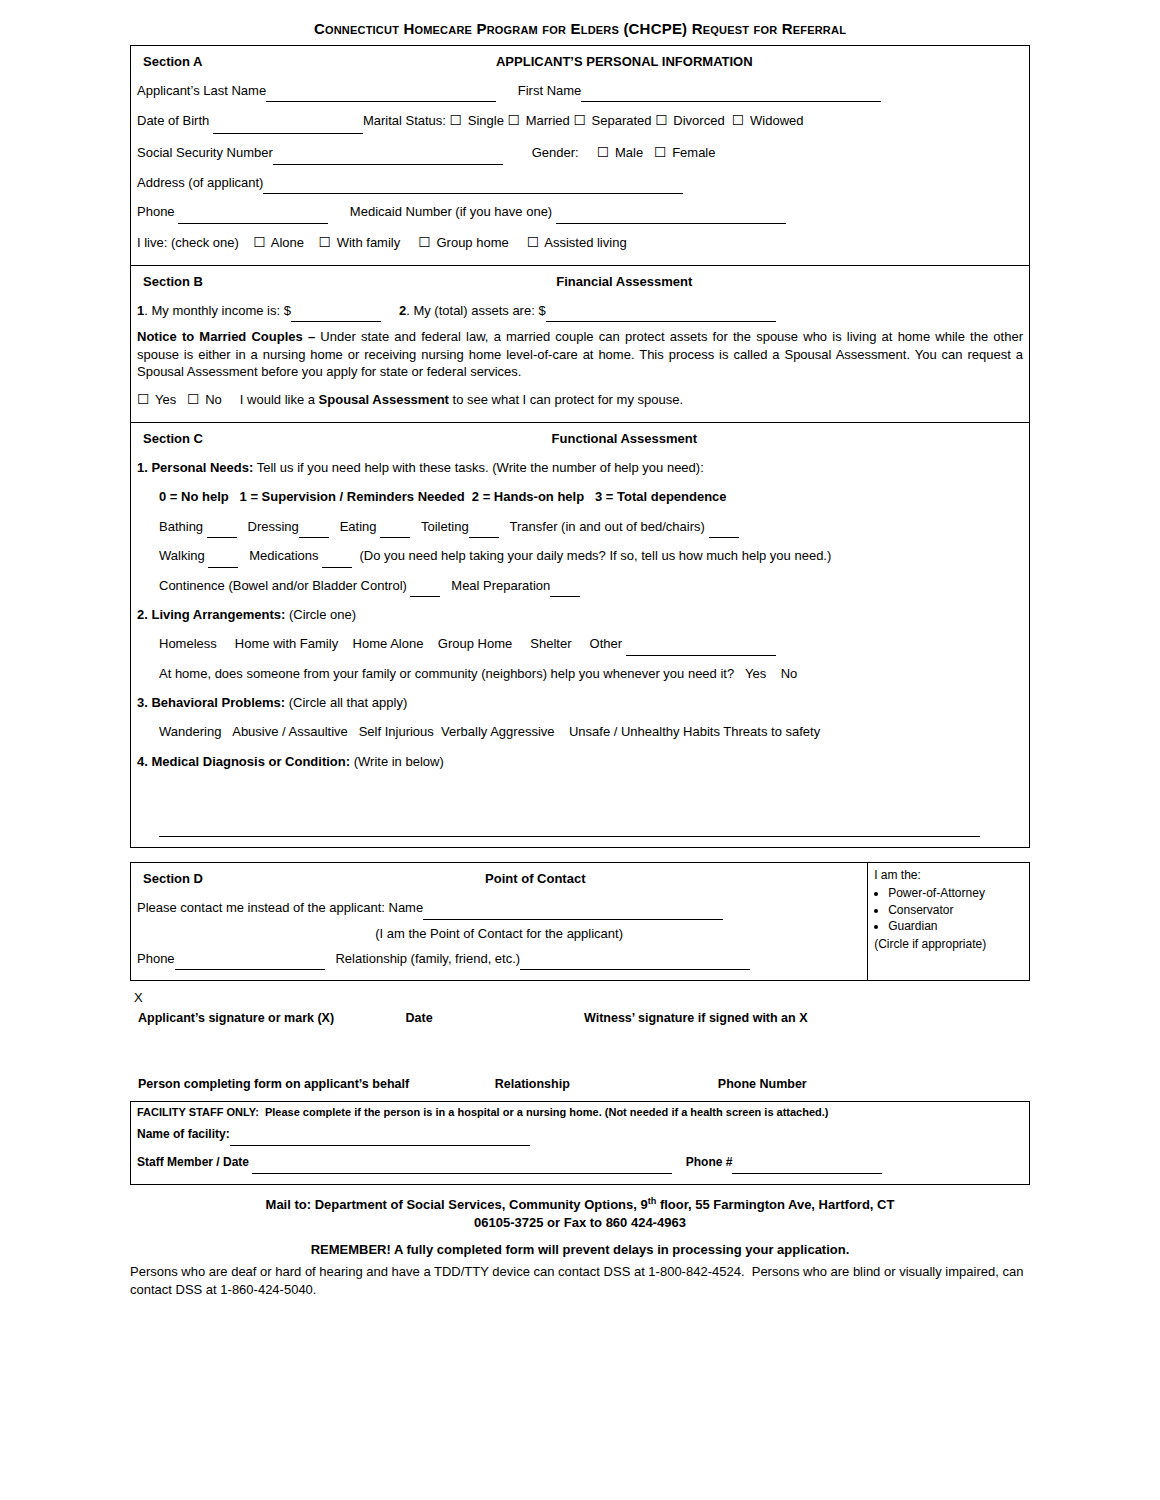Connecticut Homecare Program for Elders (CHCPE) Request for Referral
| / Section A / APPLICANT’S PERSONAL INFORMATION / / Applicant’s Last Name First Name Date of Birth Marital Status: ☐ Single ☐ Married ☐ Separated ☐ Divorced ☐ Widowed Social Security Number Gender: ☐ Male ☐ Female Address (of applicant) Phone Medicaid Number (if you have one) I live: (check one) ☐ Alone ☐ With family ☐ Group home ☐ Assisted living |
| / Section B / Financial Assessment / / 1 . My monthly income is: $ 2 . My (total) assets are: $ Notice to Married Couples – Under state and federal law, a married couple can protect assets for the spouse who is living at home while the other spouse is either in a nursing home or receiving nursing home level-of-care at home. This process is called a Spousal Assessment. You can request a Spousal Assessment before you apply for state or federal services. ☐ Yes ☐ No I would like a Spousal Assessment to see what I can protect for my spouse. |
| / Section C / Functional Assessment / / 1. Personal Needs: Tell us if you need help with these tasks. (Write the number of help you need): 0 = No help 1 = Supervision / Reminders Needed 2 = Hands-on help 3 = Total dependence Bathing Dressing Eating Toileting Transfer (in and out of bed/chairs) Walking Medications (Do you need help taking your daily meds? If so, tell us how much help you need.) Continence (Bowel and/or Bladder Control) Meal Preparation 2. Living Arrangements: (Circle one) Homeless Home with Family Home Alone Group Home Shelter Other At home, does someone from your family or community (neighbors) help you whenever you need it? Yes No 3. Behavioral Problems: (Circle all that apply) Wandering Abusive / Assaultive Self Injurious Verbally Aggressive Unsafe / Unhealthy Habits Threats to safety 4. Medical Diagnosis or Condition: (Write in below) |
| / Section D / Point of Contact / / Please contact me instead of the applicant: Name (I am the Point of Contact for the applicant) Phone Relationship (family, friend, etc.) | I am the: Power-of-Attorney Conservator Guardian (Circle if appropriate) |
| X | |
| / Applicant’s signature or mark (X) / Date / Witness’ signature if signed with an X / |
| / Person completing form on applicant’s behalf / Relationship / Phone Number / |
| FACILITY STAFF ONLY: Please complete if the person is in a hospital or a nursing home. (Not needed if a health screen is attached.) Name of facility: Staff Member / Date Phone # |
Mail to: Department of Social Services, Community Options, 9th floor, 55 Farmington Ave, Hartford, CT
06105-3725 or Fax to 860 424-4963
REMEMBER! A fully completed form will prevent delays in processing your application.
Persons who are deaf or hard of hearing and have a TDD/TTY device can contact DSS at 1-800-842-4524. Persons who are blind or visually impaired, can contact DSS at 1-860-424-5040.